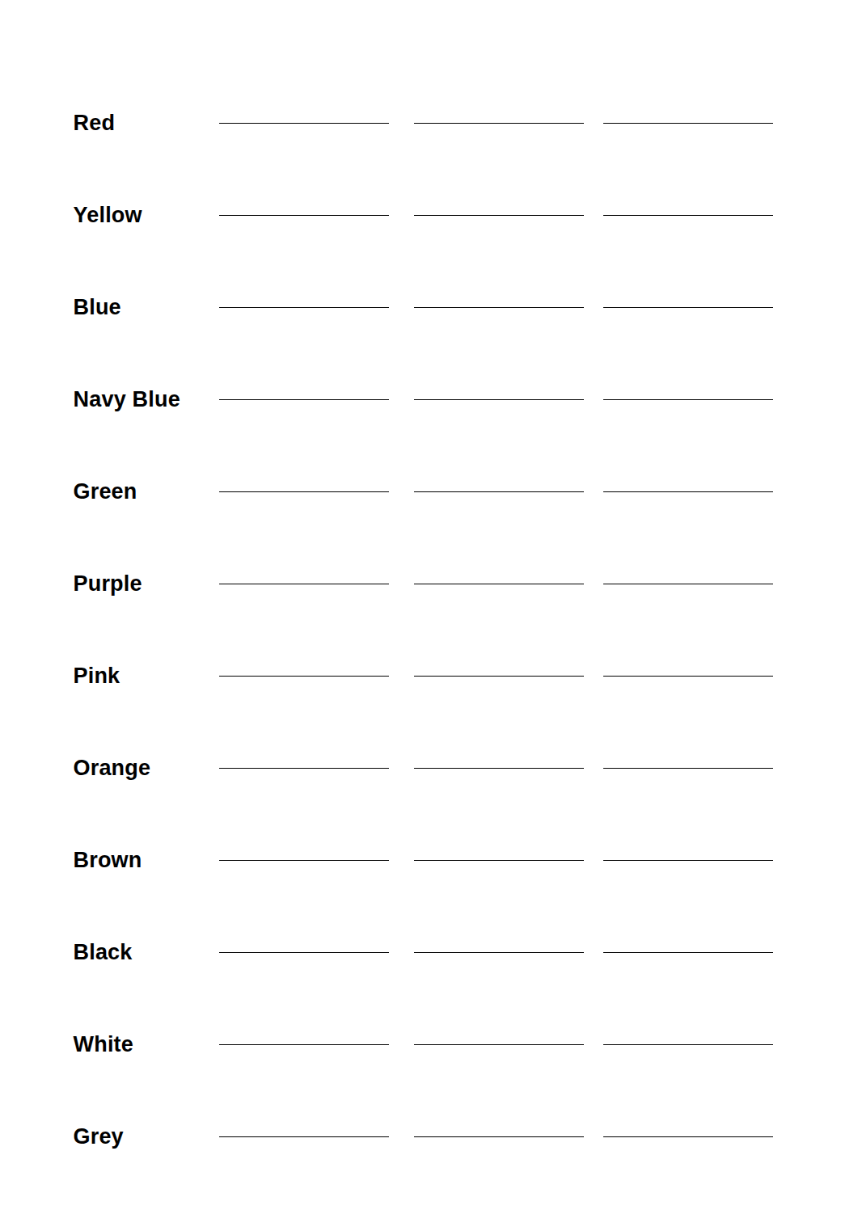| Red | | | |
| Yellow | | | |
| Blue | | | |
| Navy Blue | | | |
| Green | | | |
| Purple | | | |
| Pink | | | |
| Orange | | | |
| Brown | | | |
| Black | | | |
| White | | | |
| Grey | | | |